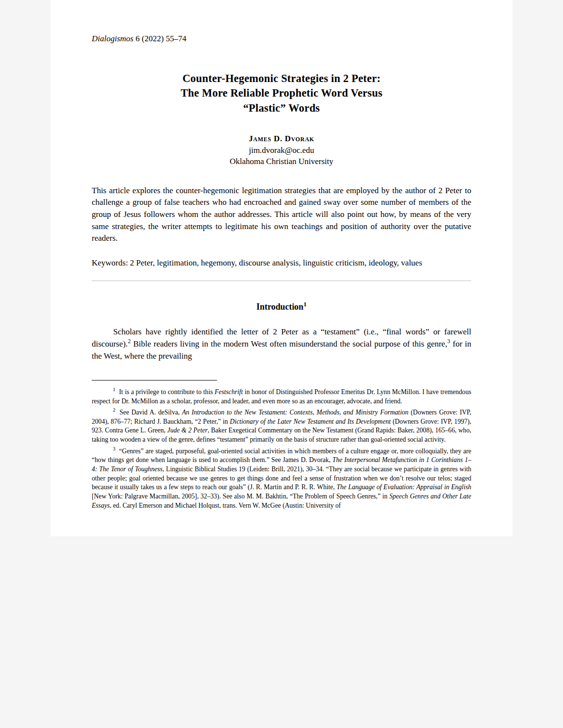Dialogismos 6 (2022) 55–74
Counter-Hegemonic Strategies in 2 Peter:
The More Reliable Prophetic Word Versus
“Plastic” Words
James D. Dvorak jim.dvorak@oc.edu Oklahoma Christian University
This article explores the counter-hegemonic legitimation strategies that are employed by the author of 2 Peter to challenge a group of false teachers who had encroached and gained sway over some number of members of the group of Jesus followers whom the author addresses. This article will also point out how, by means of the very same strategies, the writer attempts to legitimate his own teachings and position of authority over the putative readers.
Keywords: 2 Peter, legitimation, hegemony, discourse analysis, linguistic criticism, ideology, values
Introduction1
Scholars have rightly identified the letter of 2 Peter as a “testament” (i.e., “final words” or farewell discourse).2 Bible readers living in the modern West often misunderstand the social purpose of this genre,3 for in the West, where the prevailing
1 It is a privilege to contribute to this Festschrift in honor of Distinguished Professor Emeritus Dr. Lynn McMillon. I have tremendous respect for Dr. McMillon as a scholar, professor, and leader, and even more so as an encourager, advocate, and friend.
2 See David A. deSilva, An Introduction to the New Testament: Contexts, Methods, and Ministry Formation (Downers Grove: IVP, 2004), 876–77; Richard J. Bauckham, “2 Peter,” in Dictionary of the Later New Testament and Its Development (Downers Grove: IVP, 1997), 923. Contra Gene L. Green, Jude & 2 Peter, Baker Exegetical Commentary on the New Testament (Grand Rapids: Baker, 2008), 165–66, who, taking too wooden a view of the genre, defines “testament” primarily on the basis of structure rather than goal-oriented social activity.
3 “Genres” are staged, purposeful, goal-oriented social activities in which members of a culture engage or, more colloquially, they are “how things get done when language is used to accomplish them.” See James D. Dvorak, The Interpersonal Metafunction in 1 Corinthians 1–4: The Tenor of Toughness, Linguistic Biblical Studies 19 (Leiden: Brill, 2021), 30–34. “They are social because we participate in genres with other people; goal oriented because we use genres to get things done and feel a sense of frustration when we don’t resolve our telos; staged because it usually takes us a few steps to reach our goals” (J. R. Martin and P. R. R. White, The Language of Evaluation: Appraisal in English [New York: Palgrave Macmillan, 2005], 32–33). See also M. M. Bakhtin, “The Problem of Speech Genres,” in Speech Genres and Other Late Essays, ed. Caryl Emerson and Michael Holqust, trans. Vern W. McGee (Austin: University of